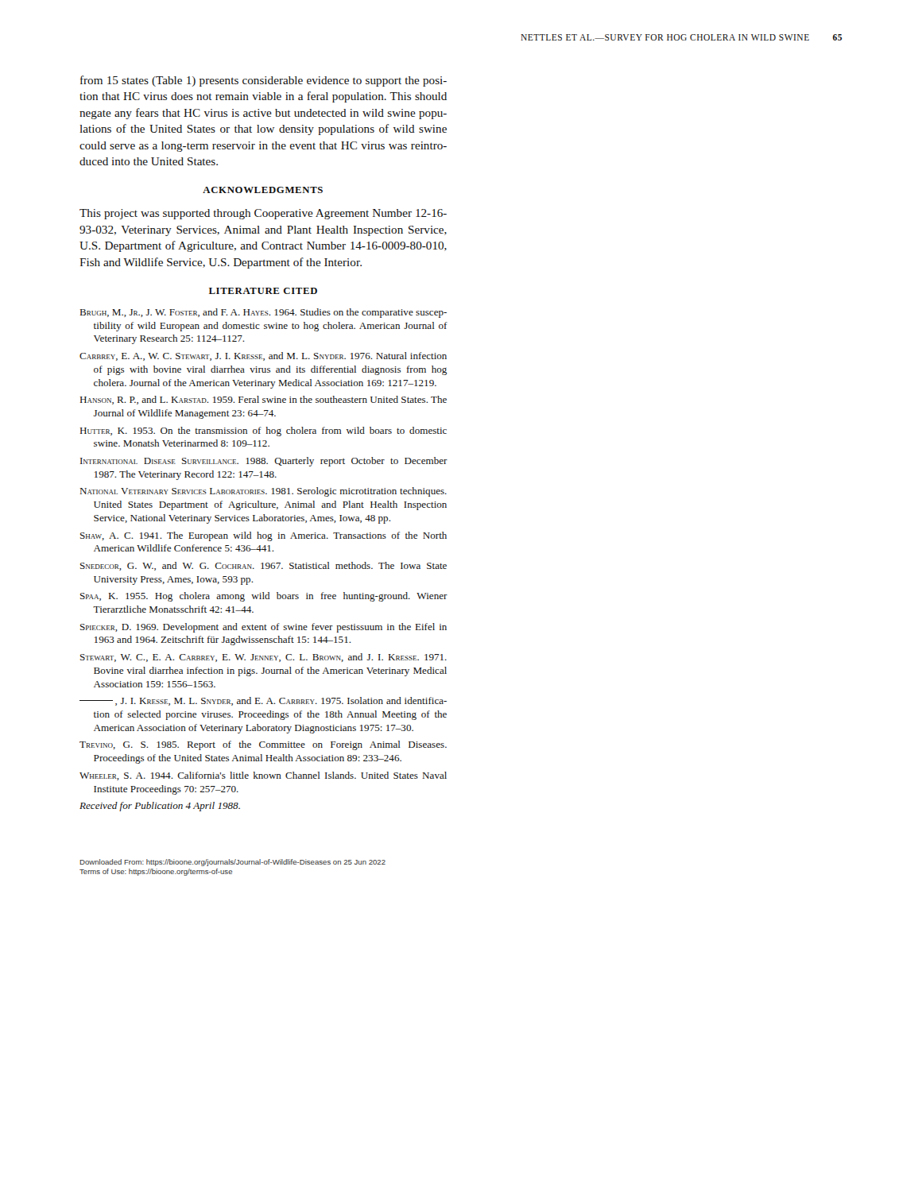Nettles et al.—Survey for Hog Cholera in Wild Swine 65
from 15 states (Table 1) presents considerable evidence to support the position that HC virus does not remain viable in a feral population. This should negate any fears that HC virus is active but undetected in wild swine populations of the United States or that low density populations of wild swine could serve as a long-term reservoir in the event that HC virus was reintroduced into the United States.
Acknowledgments
This project was supported through Cooperative Agreement Number 12-16-93-032, Veterinary Services, Animal and Plant Health Inspection Service, U.S. Department of Agriculture, and Contract Number 14-16-0009-80-010, Fish and Wildlife Service, U.S. Department of the Interior.
Literature Cited
Brugh, M., Jr., J. W. Foster, and F. A. Hayes. 1964. Studies on the comparative susceptibility of wild European and domestic swine to hog cholera. American Journal of Veterinary Research 25: 1124–1127.
Carbrey, E. A., W. C. Stewart, J. I. Kresse, and M. L. Snyder. 1976. Natural infection of pigs with bovine viral diarrhea virus and its differential diagnosis from hog cholera. Journal of the American Veterinary Medical Association 169: 1217–1219.
Hanson, R. P., and L. Karstad. 1959. Feral swine in the southeastern United States. The Journal of Wildlife Management 23: 64–74.
Hutter, K. 1953. On the transmission of hog cholera from wild boars to domestic swine. Monatsh Veterinarmed 8: 109–112.
International Disease Surveillance. 1988. Quarterly report October to December 1987. The Veterinary Record 122: 147–148.
National Veterinary Services Laboratories. 1981. Serologic microtitration techniques. United States Department of Agriculture, Animal and Plant Health Inspection Service, National Veterinary Services Laboratories, Ames, Iowa, 48 pp.
Shaw, A. C. 1941. The European wild hog in America. Transactions of the North American Wildlife Conference 5: 436–441.
Snedecor, G. W., and W. G. Cochran. 1967. Statistical methods. The Iowa State University Press, Ames, Iowa, 593 pp.
Spaa, K. 1955. Hog cholera among wild boars in free hunting-ground. Wiener Tierarztliche Monatsschrift 42: 41–44.
Spiecker, D. 1969. Development and extent of swine fever pestissuum in the Eifel in 1963 and 1964. Zeitschrift für Jagdwissenschaft 15: 144–151.
Stewart, W. C., E. A. Carbrey, E. W. Jenney, C. L. Brown, and J. I. Kresse. 1971. Bovine viral diarrhea infection in pigs. Journal of the American Veterinary Medical Association 159: 1556–1563.
, J. I. Kresse, M. L. Snyder, and E. A. Carbrey. 1975. Isolation and identification of selected porcine viruses. Proceedings of the 18th Annual Meeting of the American Association of Veterinary Laboratory Diagnosticians 1975: 17–30.
Trevino, G. S. 1985. Report of the Committee on Foreign Animal Diseases. Proceedings of the United States Animal Health Association 89: 233–246.
Wheeler, S. A. 1944. California's little known Channel Islands. United States Naval Institute Proceedings 70: 257–270.
Received for Publication 4 April 1988.
Downloaded From: https://bioone.org/journals/Journal-of-Wildlife-Diseases on 25 Jun 2022
Terms of Use: https://bioone.org/terms-of-use